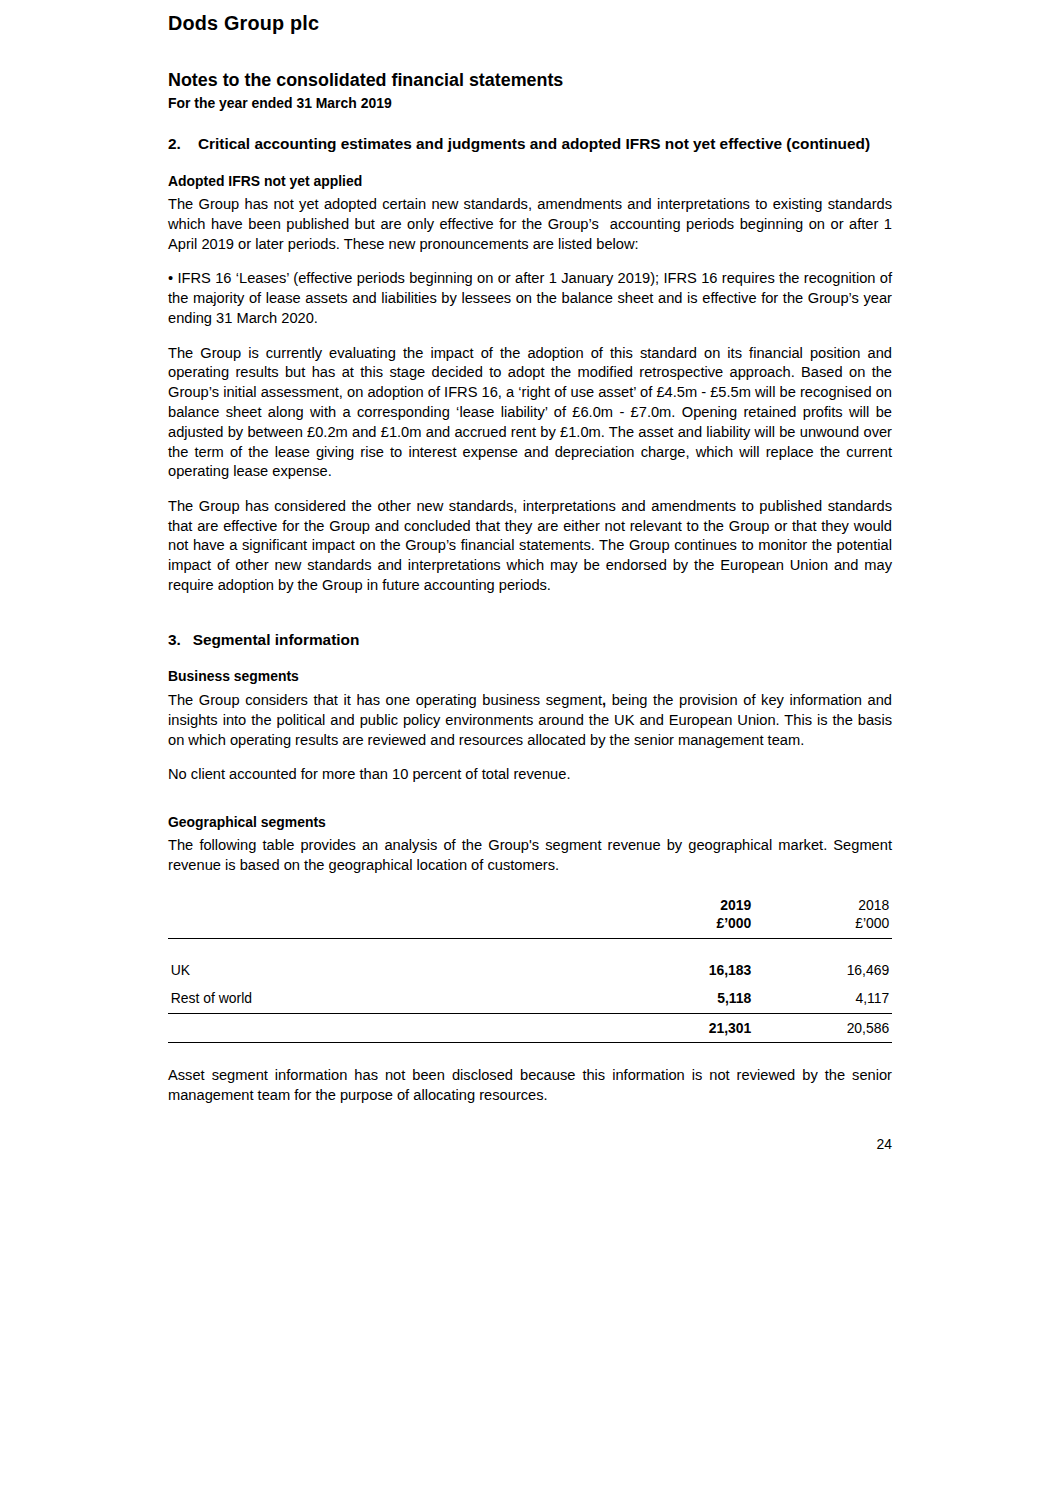Dods Group plc
Notes to the consolidated financial statements
For the year ended 31 March 2019
2. Critical accounting estimates and judgments and adopted IFRS not yet effective (continued)
Adopted IFRS not yet applied
The Group has not yet adopted certain new standards, amendments and interpretations to existing standards which have been published but are only effective for the Group’s accounting periods beginning on or after 1 April 2019 or later periods. These new pronouncements are listed below:
• IFRS 16 ‘Leases’ (effective periods beginning on or after 1 January 2019); IFRS 16 requires the recognition of the majority of lease assets and liabilities by lessees on the balance sheet and is effective for the Group’s year ending 31 March 2020.
The Group is currently evaluating the impact of the adoption of this standard on its financial position and operating results but has at this stage decided to adopt the modified retrospective approach. Based on the Group’s initial assessment, on adoption of IFRS 16, a ‘right of use asset’ of £4.5m - £5.5m will be recognised on balance sheet along with a corresponding ‘lease liability’ of £6.0m - £7.0m. Opening retained profits will be adjusted by between £0.2m and £1.0m and accrued rent by £1.0m. The asset and liability will be unwound over the term of the lease giving rise to interest expense and depreciation charge, which will replace the current operating lease expense.
The Group has considered the other new standards, interpretations and amendments to published standards that are effective for the Group and concluded that they are either not relevant to the Group or that they would not have a significant impact on the Group’s financial statements. The Group continues to monitor the potential impact of other new standards and interpretations which may be endorsed by the European Union and may require adoption by the Group in future accounting periods.
3. Segmental information
Business segments
The Group considers that it has one operating business segment, being the provision of key information and insights into the political and public policy environments around the UK and European Union. This is the basis on which operating results are reviewed and resources allocated by the senior management team.
No client accounted for more than 10 percent of total revenue.
Geographical segments
The following table provides an analysis of the Group's segment revenue by geographical market. Segment revenue is based on the geographical location of customers.
| | 2019 £’000 | 2018 £’000 |
| --- | --- | --- |
| UK | 16,183 | 16,469 |
| Rest of world | 5,118 | 4,117 |
| | 21,301 | 20,586 |
Asset segment information has not been disclosed because this information is not reviewed by the senior management team for the purpose of allocating resources.
24